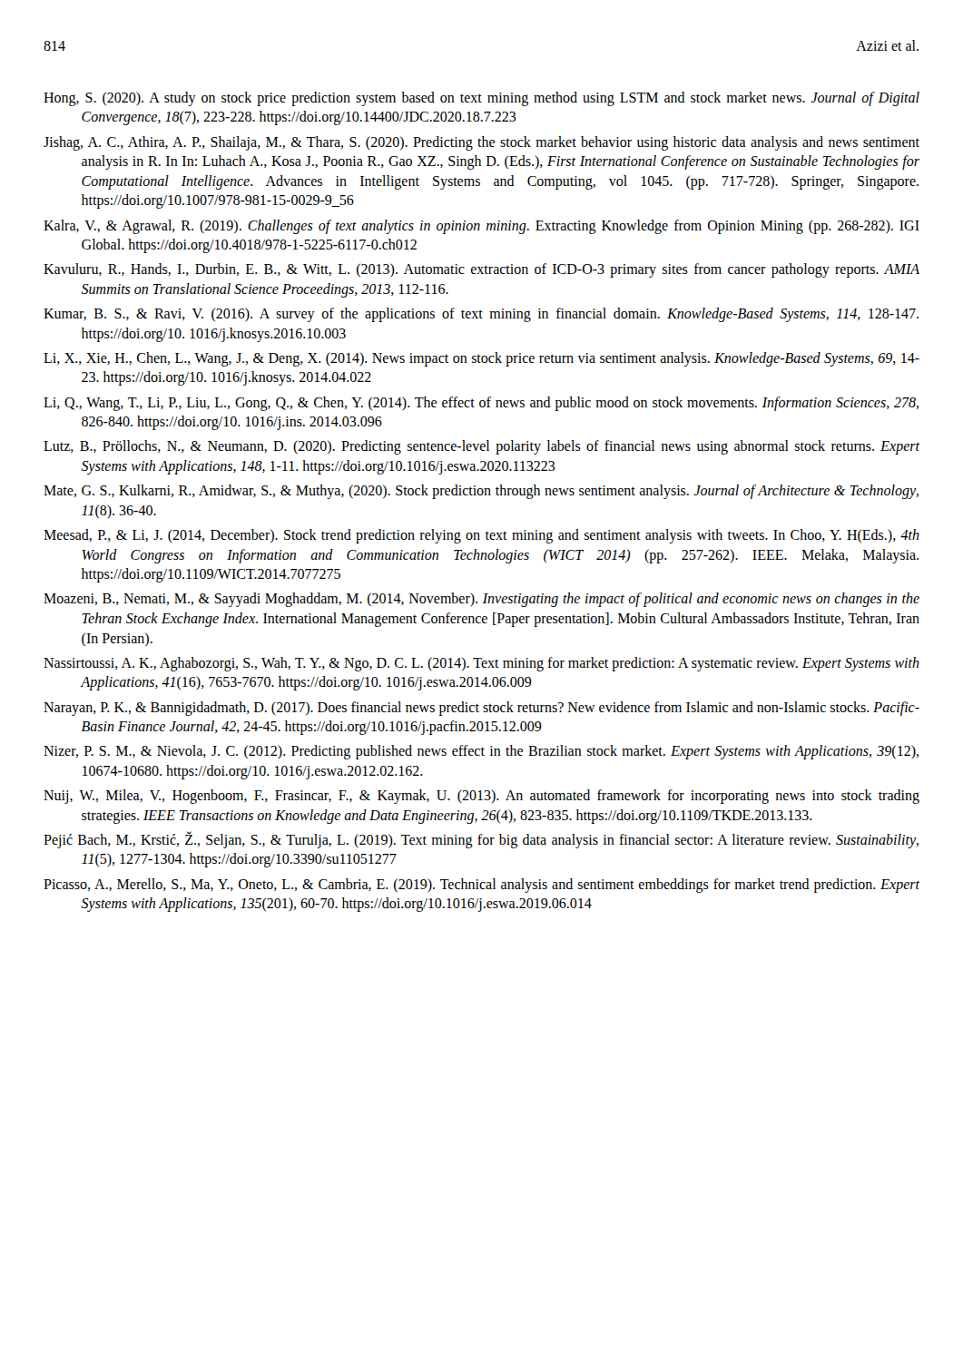814 Azizi et al.
Hong, S. (2020). A study on stock price prediction system based on text mining method using LSTM and stock market news. Journal of Digital Convergence, 18(7), 223-228. https://doi.org/10.14400/JDC.2020.18.7.223
Jishag, A. C., Athira, A. P., Shailaja, M., & Thara, S. (2020). Predicting the stock market behavior using historic data analysis and news sentiment analysis in R. In In: Luhach A., Kosa J., Poonia R., Gao XZ., Singh D. (Eds.), First International Conference on Sustainable Technologies for Computational Intelligence. Advances in Intelligent Systems and Computing, vol 1045. (pp. 717-728). Springer, Singapore. https://doi.org/10.1007/978-981-15-0029-9_56
Kalra, V., & Agrawal, R. (2019). Challenges of text analytics in opinion mining. Extracting Knowledge from Opinion Mining (pp. 268-282). IGI Global. https://doi.org/10.4018/978-1-5225-6117-0.ch012
Kavuluru, R., Hands, I., Durbin, E. B., & Witt, L. (2013). Automatic extraction of ICD-O-3 primary sites from cancer pathology reports. AMIA Summits on Translational Science Proceedings, 2013, 112-116.
Kumar, B. S., & Ravi, V. (2016). A survey of the applications of text mining in financial domain. Knowledge-Based Systems, 114, 128-147. https://doi.org/10. 1016/j.knosys.2016.10.003
Li, X., Xie, H., Chen, L., Wang, J., & Deng, X. (2014). News impact on stock price return via sentiment analysis. Knowledge-Based Systems, 69, 14-23. https://doi.org/10. 1016/j.knosys. 2014.04.022
Li, Q., Wang, T., Li, P., Liu, L., Gong, Q., & Chen, Y. (2014). The effect of news and public mood on stock movements. Information Sciences, 278, 826-840. https://doi.org/10. 1016/j.ins. 2014.03.096
Lutz, B., Pröllochs, N., & Neumann, D. (2020). Predicting sentence-level polarity labels of financial news using abnormal stock returns. Expert Systems with Applications, 148, 1-11. https://doi.org/10.1016/j.eswa.2020.113223
Mate, G. S., Kulkarni, R., Amidwar, S., & Muthya, (2020). Stock prediction through news sentiment analysis. Journal of Architecture & Technology, 11(8). 36-40.
Meesad, P., & Li, J. (2014, December). Stock trend prediction relying on text mining and sentiment analysis with tweets. In Choo, Y. H(Eds.), 4th World Congress on Information and Communication Technologies (WICT 2014) (pp. 257-262). IEEE. Melaka, Malaysia. https://doi.org/10.1109/WICT.2014.7077275
Moazeni, B., Nemati, M., & Sayyadi Moghaddam, M. (2014, November). Investigating the impact of political and economic news on changes in the Tehran Stock Exchange Index. International Management Conference [Paper presentation]. Mobin Cultural Ambassadors Institute, Tehran, Iran (In Persian).
Nassirtoussi, A. K., Aghabozorgi, S., Wah, T. Y., & Ngo, D. C. L. (2014). Text mining for market prediction: A systematic review. Expert Systems with Applications, 41(16), 7653-7670. https://doi.org/10. 1016/j.eswa.2014.06.009
Narayan, P. K., & Bannigidadmath, D. (2017). Does financial news predict stock returns? New evidence from Islamic and non-Islamic stocks. Pacific-Basin Finance Journal, 42, 24-45. https://doi.org/10.1016/j.pacfin.2015.12.009
Nizer, P. S. M., & Nievola, J. C. (2012). Predicting published news effect in the Brazilian stock market. Expert Systems with Applications, 39(12), 10674-10680. https://doi.org/10. 1016/j.eswa.2012.02.162.
Nuij, W., Milea, V., Hogenboom, F., Frasincar, F., & Kaymak, U. (2013). An automated framework for incorporating news into stock trading strategies. IEEE Transactions on Knowledge and Data Engineering, 26(4), 823-835. https://doi.org/10.1109/TKDE.2013.133.
Pejić Bach, M., Krstić, Ž., Seljan, S., & Turulja, L. (2019). Text mining for big data analysis in financial sector: A literature review. Sustainability, 11(5), 1277-1304. https://doi.org/10.3390/su11051277
Picasso, A., Merello, S., Ma, Y., Oneto, L., & Cambria, E. (2019). Technical analysis and sentiment embeddings for market trend prediction. Expert Systems with Applications, 135(201), 60-70. https://doi.org/10.1016/j.eswa.2019.06.014